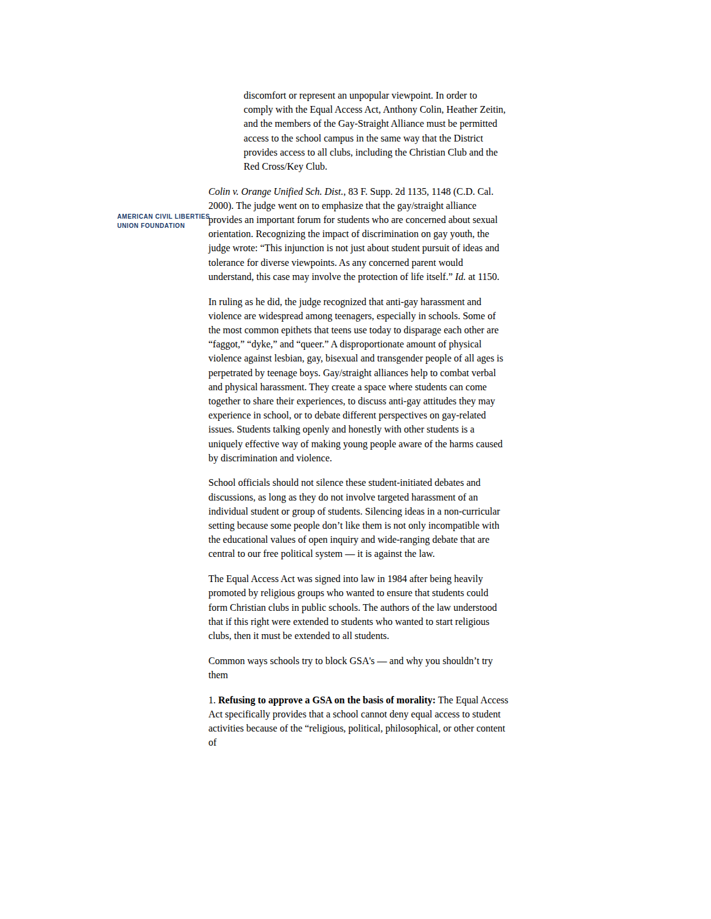American Civil Liberties
Union Foundation
discomfort or represent an unpopular viewpoint. In order to comply with the Equal Access Act, Anthony Colin, Heather Zeitin, and the members of the Gay-Straight Alliance must be permitted access to the school campus in the same way that the District provides access to all clubs, including the Christian Club and the Red Cross/Key Club.
Colin v. Orange Unified Sch. Dist., 83 F. Supp. 2d 1135, 1148 (C.D. Cal. 2000). The judge went on to emphasize that the gay/straight alliance provides an important forum for students who are concerned about sexual orientation. Recognizing the impact of discrimination on gay youth, the judge wrote: “This injunction is not just about student pursuit of ideas and tolerance for diverse viewpoints. As any concerned parent would understand, this case may involve the protection of life itself.” Id. at 1150.
In ruling as he did, the judge recognized that anti-gay harassment and violence are widespread among teenagers, especially in schools. Some of the most common epithets that teens use today to disparage each other are “faggot,” “dyke,” and “queer.” A disproportionate amount of physical violence against lesbian, gay, bisexual and transgender people of all ages is perpetrated by teenage boys. Gay/straight alliances help to combat verbal and physical harassment. They create a space where students can come together to share their experiences, to discuss anti-gay attitudes they may experience in school, or to debate different perspectives on gay-related issues. Students talking openly and honestly with other students is a uniquely effective way of making young people aware of the harms caused by discrimination and violence.
School officials should not silence these student-initiated debates and discussions, as long as they do not involve targeted harassment of an individual student or group of students. Silencing ideas in a non-curricular setting because some people don’t like them is not only incompatible with the educational values of open inquiry and wide-ranging debate that are central to our free political system — it is against the law.
The Equal Access Act was signed into law in 1984 after being heavily promoted by religious groups who wanted to ensure that students could form Christian clubs in public schools. The authors of the law understood that if this right were extended to students who wanted to start religious clubs, then it must be extended to all students.
Common ways schools try to block GSA's — and why you shouldn’t try them
1. Refusing to approve a GSA on the basis of morality: The Equal Access Act specifically provides that a school cannot deny equal access to student activities because of the “religious, political, philosophical, or other content of